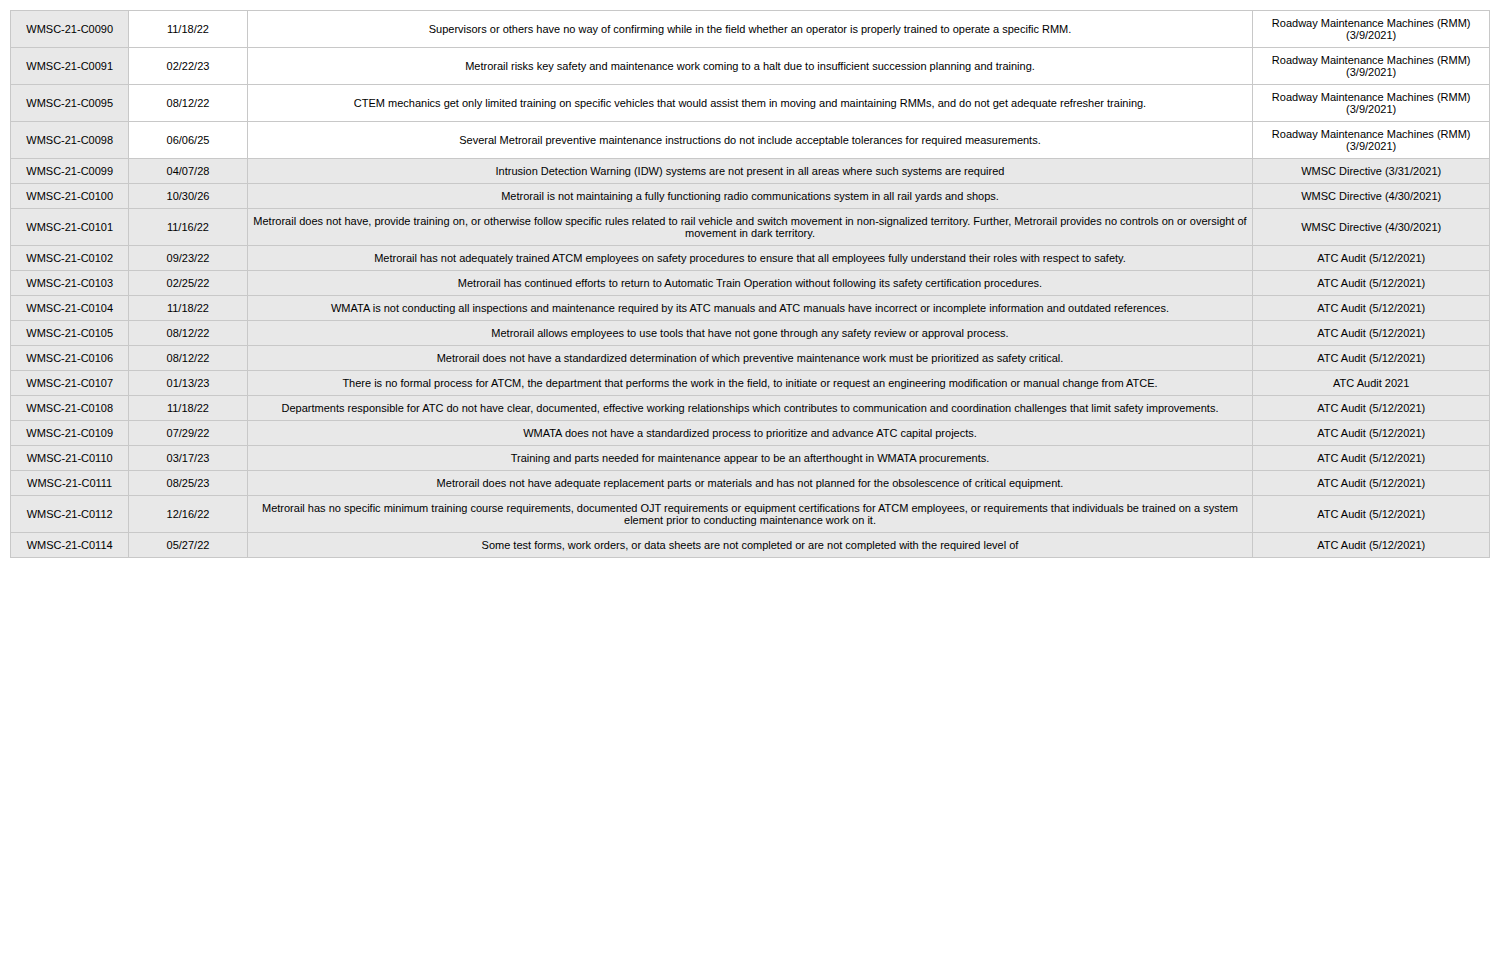| WMSC-21-C0090 | 11/18/22 | Supervisors or others have no way of confirming while in the field whether an operator is properly trained to operate a specific RMM. | Roadway Maintenance Machines (RMM) (3/9/2021) |
| WMSC-21-C0091 | 02/22/23 | Metrorail risks key safety and maintenance work coming to a halt due to insufficient succession planning and training. | Roadway Maintenance Machines (RMM) (3/9/2021) |
| WMSC-21-C0095 | 08/12/22 | CTEM mechanics get only limited training on specific vehicles that would assist them in moving and maintaining RMMs, and do not get adequate refresher training. | Roadway Maintenance Machines (RMM) (3/9/2021) |
| WMSC-21-C0098 | 06/06/25 | Several Metrorail preventive maintenance instructions do not include acceptable tolerances for required measurements. | Roadway Maintenance Machines (RMM) (3/9/2021) |
| WMSC-21-C0099 | 04/07/28 | Intrusion Detection Warning (IDW) systems are not present in all areas where such systems are required | WMSC Directive (3/31/2021) |
| WMSC-21-C0100 | 10/30/26 | Metrorail is not maintaining a fully functioning radio communications system in all rail yards and shops. | WMSC Directive (4/30/2021) |
| WMSC-21-C0101 | 11/16/22 | Metrorail does not have, provide training on, or otherwise follow specific rules related to rail vehicle and switch movement in non-signalized territory. Further, Metrorail provides no controls on or oversight of movement in dark territory. | WMSC Directive (4/30/2021) |
| WMSC-21-C0102 | 09/23/22 | Metrorail has not adequately trained ATCM employees on safety procedures to ensure that all employees fully understand their roles with respect to safety. | ATC Audit (5/12/2021) |
| WMSC-21-C0103 | 02/25/22 | Metrorail has continued efforts to return to Automatic Train Operation without following its safety certification procedures. | ATC Audit (5/12/2021) |
| WMSC-21-C0104 | 11/18/22 | WMATA is not conducting all inspections and maintenance required by its ATC manuals and ATC manuals have incorrect or incomplete information and outdated references. | ATC Audit (5/12/2021) |
| WMSC-21-C0105 | 08/12/22 | Metrorail allows employees to use tools that have not gone through any safety review or approval process. | ATC Audit (5/12/2021) |
| WMSC-21-C0106 | 08/12/22 | Metrorail does not have a standardized determination of which preventive maintenance work must be prioritized as safety critical. | ATC Audit (5/12/2021) |
| WMSC-21-C0107 | 01/13/23 | There is no formal process for ATCM, the department that performs the work in the field, to initiate or request an engineering modification or manual change from ATCE. | ATC Audit 2021 |
| WMSC-21-C0108 | 11/18/22 | Departments responsible for ATC do not have clear, documented, effective working relationships which contributes to communication and coordination challenges that limit safety improvements. | ATC Audit (5/12/2021) |
| WMSC-21-C0109 | 07/29/22 | WMATA does not have a standardized process to prioritize and advance ATC capital projects. | ATC Audit (5/12/2021) |
| WMSC-21-C0110 | 03/17/23 | Training and parts needed for maintenance appear to be an afterthought in WMATA procurements. | ATC Audit (5/12/2021) |
| WMSC-21-C0111 | 08/25/23 | Metrorail does not have adequate replacement parts or materials and has not planned for the obsolescence of critical equipment. | ATC Audit (5/12/2021) |
| WMSC-21-C0112 | 12/16/22 | Metrorail has no specific minimum training course requirements, documented OJT requirements or equipment certifications for ATCM employees, or requirements that individuals be trained on a system element prior to conducting maintenance work on it. | ATC Audit (5/12/2021) |
| WMSC-21-C0114 | 05/27/22 | Some test forms, work orders, or data sheets are not completed or are not completed with the required level of | ATC Audit (5/12/2021) |